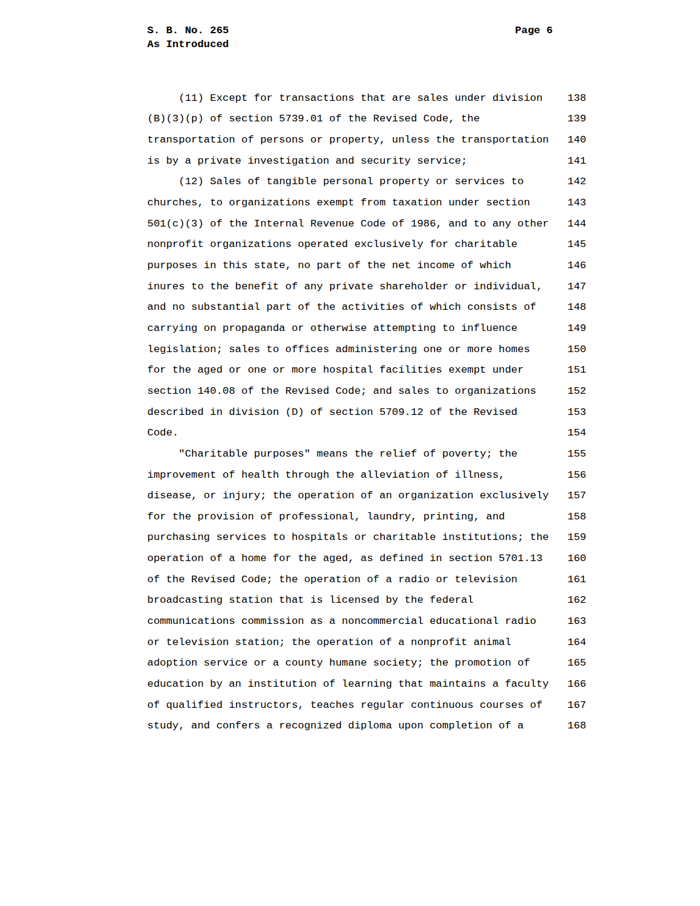S. B. No. 265
As Introduced
Page 6
(11) Except for transactions that are sales under division (B)(3)(p) of section 5739.01 of the Revised Code, the transportation of persons or property, unless the transportation is by a private investigation and security service;
(12) Sales of tangible personal property or services to churches, to organizations exempt from taxation under section 501(c)(3) of the Internal Revenue Code of 1986, and to any other nonprofit organizations operated exclusively for charitable purposes in this state, no part of the net income of which inures to the benefit of any private shareholder or individual, and no substantial part of the activities of which consists of carrying on propaganda or otherwise attempting to influence legislation; sales to offices administering one or more homes for the aged or one or more hospital facilities exempt under section 140.08 of the Revised Code; and sales to organizations described in division (D) of section 5709.12 of the Revised Code.
"Charitable purposes" means the relief of poverty; the improvement of health through the alleviation of illness, disease, or injury; the operation of an organization exclusively for the provision of professional, laundry, printing, and purchasing services to hospitals or charitable institutions; the operation of a home for the aged, as defined in section 5701.13 of the Revised Code; the operation of a radio or television broadcasting station that is licensed by the federal communications commission as a noncommercial educational radio or television station; the operation of a nonprofit animal adoption service or a county humane society; the promotion of education by an institution of learning that maintains a faculty of qualified instructors, teaches regular continuous courses of study, and confers a recognized diploma upon completion of a